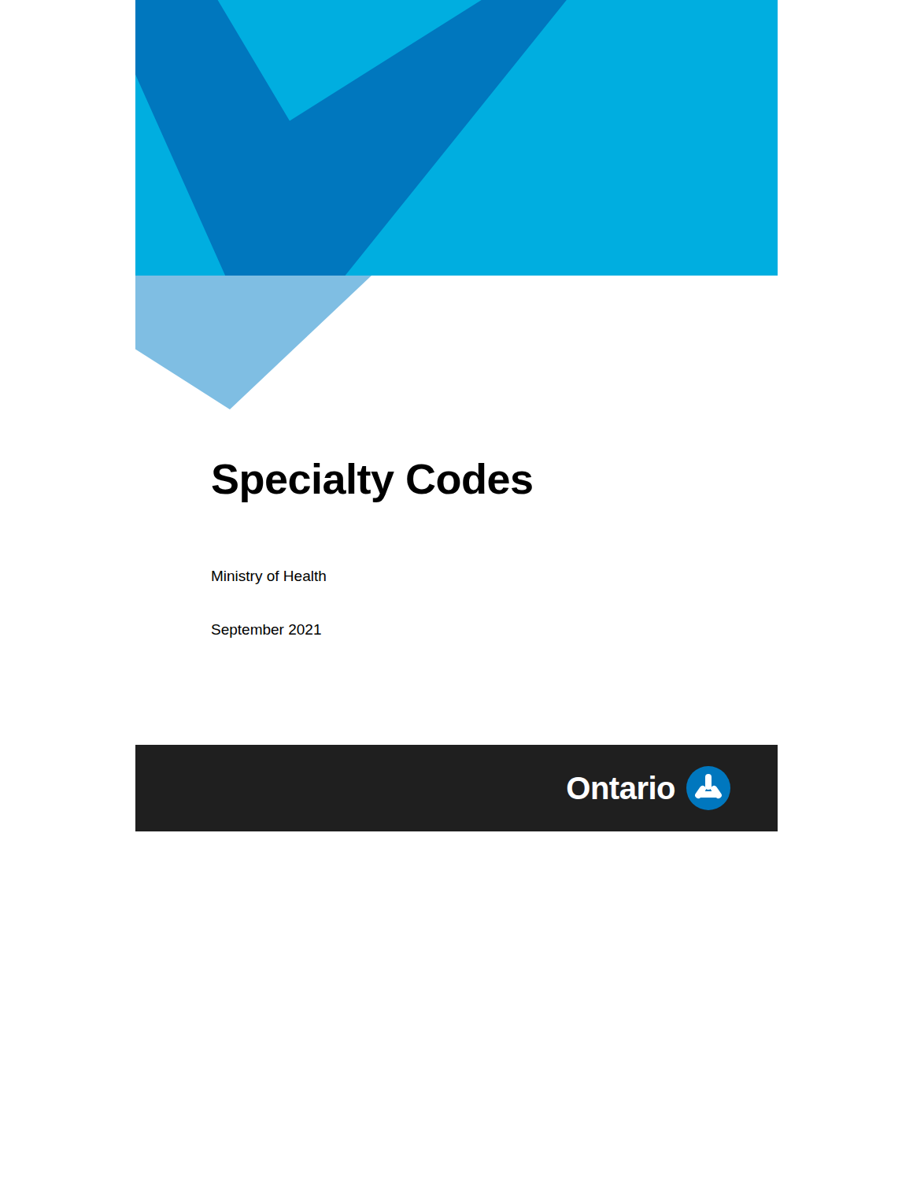Specialty Codes
Ministry of Health
September 2021
Ontario